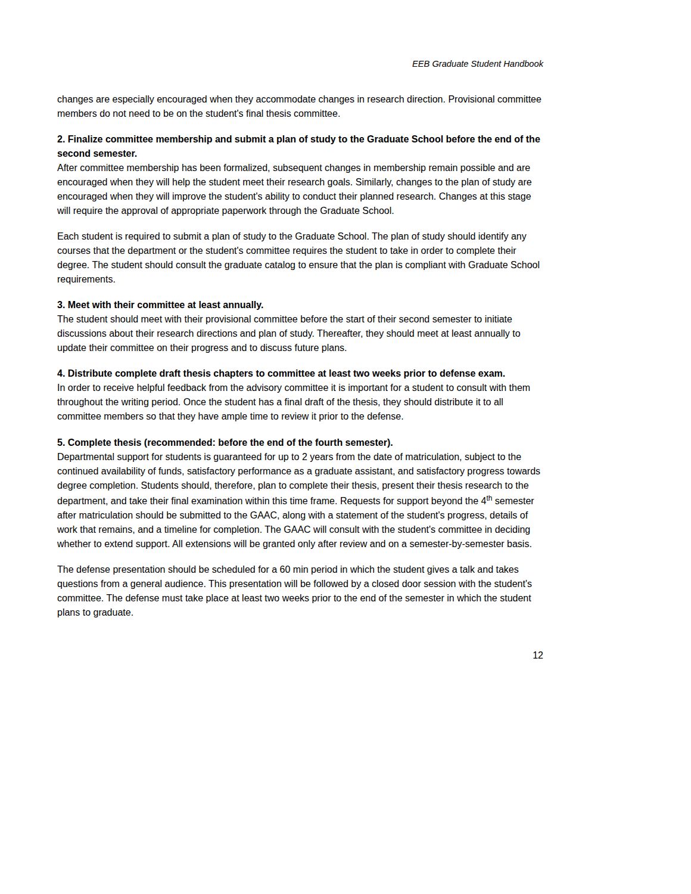EEB Graduate Student Handbook
changes are especially encouraged when they accommodate changes in research direction. Provisional committee members do not need to be on the student's final thesis committee.
2. Finalize committee membership and submit a plan of study to the Graduate School before the end of the second semester.
After committee membership has been formalized, subsequent changes in membership remain possible and are encouraged when they will help the student meet their research goals. Similarly, changes to the plan of study are encouraged when they will improve the student's ability to conduct their planned research. Changes at this stage will require the approval of appropriate paperwork through the Graduate School.
Each student is required to submit a plan of study to the Graduate School. The plan of study should identify any courses that the department or the student's committee requires the student to take in order to complete their degree. The student should consult the graduate catalog to ensure that the plan is compliant with Graduate School requirements.
3. Meet with their committee at least annually.
The student should meet with their provisional committee before the start of their second semester to initiate discussions about their research directions and plan of study. Thereafter, they should meet at least annually to update their committee on their progress and to discuss future plans.
4. Distribute complete draft thesis chapters to committee at least two weeks prior to defense exam.
In order to receive helpful feedback from the advisory committee it is important for a student to consult with them throughout the writing period. Once the student has a final draft of the thesis, they should distribute it to all committee members so that they have ample time to review it prior to the defense.
5. Complete thesis (recommended: before the end of the fourth semester).
Departmental support for students is guaranteed for up to 2 years from the date of matriculation, subject to the continued availability of funds, satisfactory performance as a graduate assistant, and satisfactory progress towards degree completion. Students should, therefore, plan to complete their thesis, present their thesis research to the department, and take their final examination within this time frame. Requests for support beyond the 4th semester after matriculation should be submitted to the GAAC, along with a statement of the student's progress, details of work that remains, and a timeline for completion. The GAAC will consult with the student's committee in deciding whether to extend support. All extensions will be granted only after review and on a semester-by-semester basis.
The defense presentation should be scheduled for a 60 min period in which the student gives a talk and takes questions from a general audience. This presentation will be followed by a closed door session with the student's committee. The defense must take place at least two weeks prior to the end of the semester in which the student plans to graduate.
12